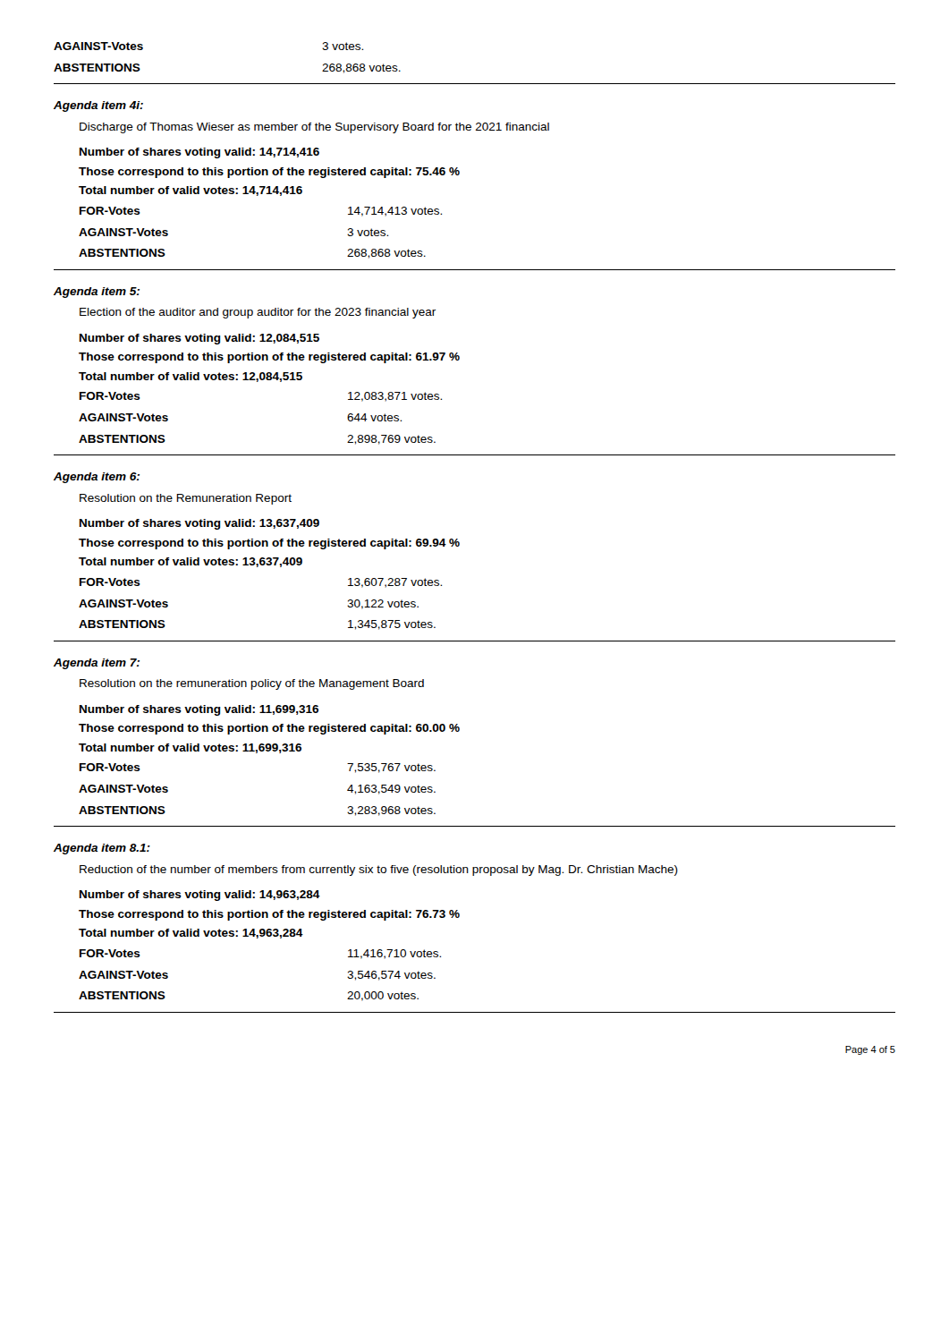AGAINST-Votes
3 votes.
ABSTENTIONS
268,868 votes.
Agenda item 4i:
Discharge of Thomas Wieser as member of the Supervisory Board for the 2021 financial
Number of shares voting valid: 14,714,416
Those correspond to this portion of the registered capital: 75.46 %
Total number of valid votes: 14,714,416
FOR-Votes
14,714,413 votes.
AGAINST-Votes
3 votes.
ABSTENTIONS
268,868 votes.
Agenda item 5:
Election of the auditor and group auditor for the 2023 financial year
Number of shares voting valid: 12,084,515
Those correspond to this portion of the registered capital: 61.97 %
Total number of valid votes: 12,084,515
FOR-Votes
12,083,871 votes.
AGAINST-Votes
644 votes.
ABSTENTIONS
2,898,769 votes.
Agenda item 6:
Resolution on the Remuneration Report
Number of shares voting valid: 13,637,409
Those correspond to this portion of the registered capital: 69.94 %
Total number of valid votes: 13,637,409
FOR-Votes
13,607,287 votes.
AGAINST-Votes
30,122 votes.
ABSTENTIONS
1,345,875 votes.
Agenda item 7:
Resolution on the remuneration policy of the Management Board
Number of shares voting valid: 11,699,316
Those correspond to this portion of the registered capital: 60.00 %
Total number of valid votes: 11,699,316
FOR-Votes
7,535,767 votes.
AGAINST-Votes
4,163,549 votes.
ABSTENTIONS
3,283,968 votes.
Agenda item 8.1:
Reduction of the number of members from currently six to five (resolution proposal by Mag. Dr. Christian Mache)
Number of shares voting valid: 14,963,284
Those correspond to this portion of the registered capital: 76.73 %
Total number of valid votes: 14,963,284
FOR-Votes
11,416,710 votes.
AGAINST-Votes
3,546,574 votes.
ABSTENTIONS
20,000 votes.
Page 4 of 5